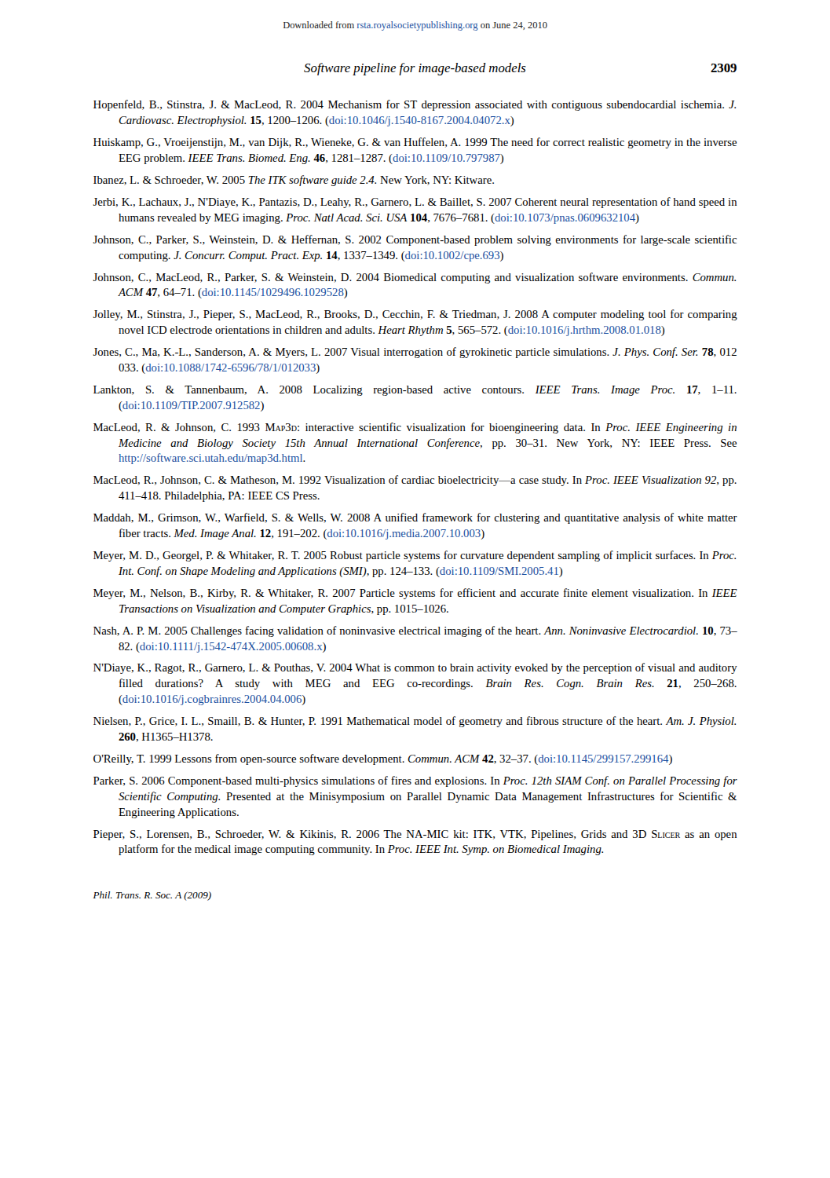Downloaded from rsta.royalsocietypublishing.org on June 24, 2010
Software pipeline for image-based models 2309
Hopenfeld, B., Stinstra, J. & MacLeod, R. 2004 Mechanism for ST depression associated with contiguous subendocardial ischemia. J. Cardiovasc. Electrophysiol. 15, 1200–1206. (doi:10.1046/j.1540-8167.2004.04072.x)
Huiskamp, G., Vroeijenstijn, M., van Dijk, R., Wieneke, G. & van Huffelen, A. 1999 The need for correct realistic geometry in the inverse EEG problem. IEEE Trans. Biomed. Eng. 46, 1281–1287. (doi:10.1109/10.797987)
Ibanez, L. & Schroeder, W. 2005 The ITK software guide 2.4. New York, NY: Kitware.
Jerbi, K., Lachaux, J., N'Diaye, K., Pantazis, D., Leahy, R., Garnero, L. & Baillet, S. 2007 Coherent neural representation of hand speed in humans revealed by MEG imaging. Proc. Natl Acad. Sci. USA 104, 7676–7681. (doi:10.1073/pnas.0609632104)
Johnson, C., Parker, S., Weinstein, D. & Heffernan, S. 2002 Component-based problem solving environments for large-scale scientific computing. J. Concurr. Comput. Pract. Exp. 14, 1337–1349. (doi:10.1002/cpe.693)
Johnson, C., MacLeod, R., Parker, S. & Weinstein, D. 2004 Biomedical computing and visualization software environments. Commun. ACM 47, 64–71. (doi:10.1145/1029496.1029528)
Jolley, M., Stinstra, J., Pieper, S., MacLeod, R., Brooks, D., Cecchin, F. & Triedman, J. 2008 A computer modeling tool for comparing novel ICD electrode orientations in children and adults. Heart Rhythm 5, 565–572. (doi:10.1016/j.hrthm.2008.01.018)
Jones, C., Ma, K.-L., Sanderson, A. & Myers, L. 2007 Visual interrogation of gyrokinetic particle simulations. J. Phys. Conf. Ser. 78, 012 033. (doi:10.1088/1742-6596/78/1/012033)
Lankton, S. & Tannenbaum, A. 2008 Localizing region-based active contours. IEEE Trans. Image Proc. 17, 1–11. (doi:10.1109/TIP.2007.912582)
MacLeod, R. & Johnson, C. 1993 Map3d: interactive scientific visualization for bioengineering data. In Proc. IEEE Engineering in Medicine and Biology Society 15th Annual International Conference, pp. 30–31. New York, NY: IEEE Press. See http://software.sci.utah.edu/map3d.html.
MacLeod, R., Johnson, C. & Matheson, M. 1992 Visualization of cardiac bioelectricity—a case study. In Proc. IEEE Visualization 92, pp. 411–418. Philadelphia, PA: IEEE CS Press.
Maddah, M., Grimson, W., Warfield, S. & Wells, W. 2008 A unified framework for clustering and quantitative analysis of white matter fiber tracts. Med. Image Anal. 12, 191–202. (doi:10.1016/j.media.2007.10.003)
Meyer, M. D., Georgel, P. & Whitaker, R. T. 2005 Robust particle systems for curvature dependent sampling of implicit surfaces. In Proc. Int. Conf. on Shape Modeling and Applications (SMI), pp. 124–133. (doi:10.1109/SMI.2005.41)
Meyer, M., Nelson, B., Kirby, R. & Whitaker, R. 2007 Particle systems for efficient and accurate finite element visualization. In IEEE Transactions on Visualization and Computer Graphics, pp. 1015–1026.
Nash, A. P. M. 2005 Challenges facing validation of noninvasive electrical imaging of the heart. Ann. Noninvasive Electrocardiol. 10, 73–82. (doi:10.1111/j.1542-474X.2005.00608.x)
N'Diaye, K., Ragot, R., Garnero, L. & Pouthas, V. 2004 What is common to brain activity evoked by the perception of visual and auditory filled durations? A study with MEG and EEG co-recordings. Brain Res. Cogn. Brain Res. 21, 250–268. (doi:10.1016/j.cogbrainres.2004.04.006)
Nielsen, P., Grice, I. L., Smaill, B. & Hunter, P. 1991 Mathematical model of geometry and fibrous structure of the heart. Am. J. Physiol. 260, H1365–H1378.
O'Reilly, T. 1999 Lessons from open-source software development. Commun. ACM 42, 32–37. (doi:10.1145/299157.299164)
Parker, S. 2006 Component-based multi-physics simulations of fires and explosions. In Proc. 12th SIAM Conf. on Parallel Processing for Scientific Computing. Presented at the Minisymposium on Parallel Dynamic Data Management Infrastructures for Scientific & Engineering Applications.
Pieper, S., Lorensen, B., Schroeder, W. & Kikinis, R. 2006 The NA-MIC kit: ITK, VTK, Pipelines, Grids and 3D Slicer as an open platform for the medical image computing community. In Proc. IEEE Int. Symp. on Biomedical Imaging.
Phil. Trans. R. Soc. A (2009)